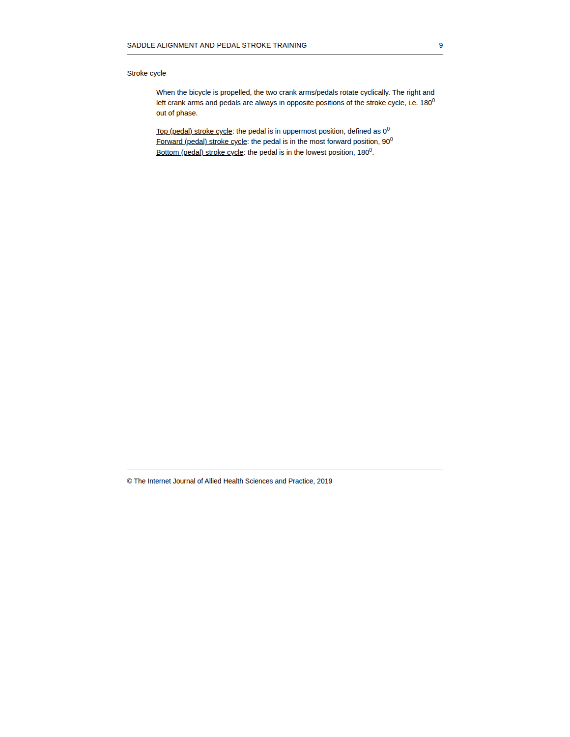Saddle Alignment and Pedal Stroke Training 9
Stroke cycle
When the bicycle is propelled, the two crank arms/pedals rotate cyclically. The right and left crank arms and pedals are always in opposite positions of the stroke cycle, i.e. 1800 out of phase.
Top (pedal) stroke cycle: the pedal is in uppermost position, defined as 00
Forward (pedal) stroke cycle: the pedal is in the most forward position, 900
Bottom (pedal) stroke cycle: the pedal is in the lowest position, 1800.
© The Internet Journal of Allied Health Sciences and Practice, 2019